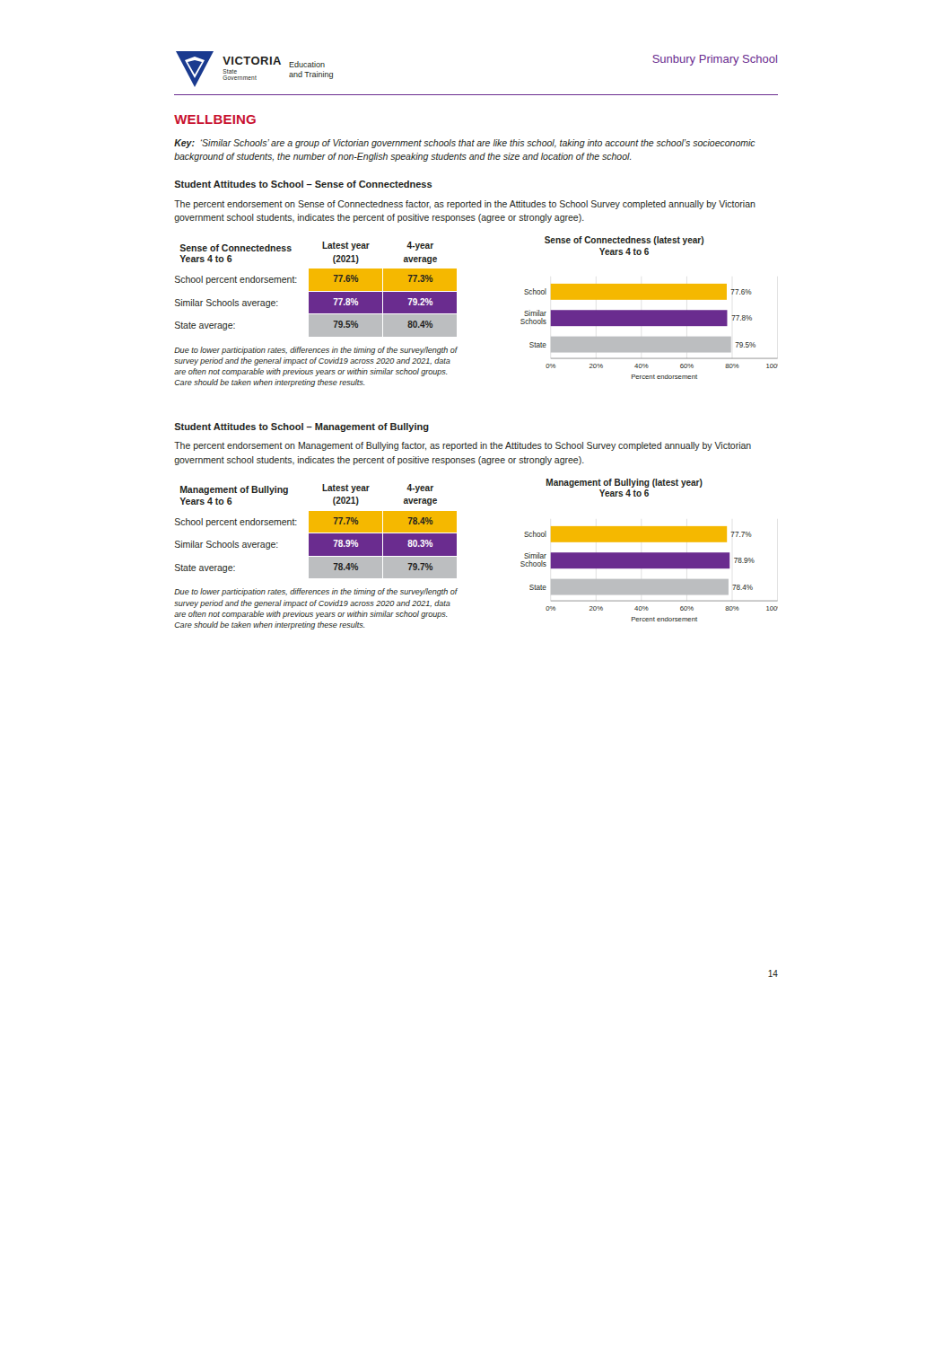VICTORIA State Government
Education
and Training
Sunbury Primary School
WELLBEING
Key: ‘Similar Schools’ are a group of Victorian government schools that are like this school, taking into account the school’s socioeconomic background of students, the number of non-English speaking students and the size and location of the school.
Student Attitudes to School – Sense of Connectedness
The percent endorsement on Sense of Connectedness factor, as reported in the Attitudes to School Survey completed annually by Victorian government school students, indicates the percent of positive responses (agree or strongly agree).
| Sense of Connectedness Years 4 to 6 | Latest year (2021) | 4-year average |
| --- | --- | --- |
| School percent endorsement: | 77.6% | 77.3% |
| Similar Schools average: | 77.8% | 79.2% |
| State average: | 79.5% | 80.4% |
Due to lower participation rates, differences in the timing of the survey/length of survey period and the general impact of Covid19 across 2020 and 2021, data are often not comparable with previous years or within similar school groups. Care should be taken when interpreting these results.
Sense of Connectedness (latest year)
Years 4 to 6
77.6% 77.8% 79.5% School Similar Schools State 0% 20% 40% 60% 80% 100% Percent endorsement
Student Attitudes to School – Management of Bullying
The percent endorsement on Management of Bullying factor, as reported in the Attitudes to School Survey completed annually by Victorian government school students, indicates the percent of positive responses (agree or strongly agree).
| Management of Bullying Years 4 to 6 | Latest year (2021) | 4-year average |
| --- | --- | --- |
| School percent endorsement: | 77.7% | 78.4% |
| Similar Schools average: | 78.9% | 80.3% |
| State average: | 78.4% | 79.7% |
Due to lower participation rates, differences in the timing of the survey/length of survey period and the general impact of Covid19 across 2020 and 2021, data are often not comparable with previous years or within similar school groups. Care should be taken when interpreting these results.
Management of Bullying (latest year)
Years 4 to 6
77.7% 78.9% 78.4% School Similar Schools State 0% 20% 40% 60% 80% 100% Percent endorsement
14